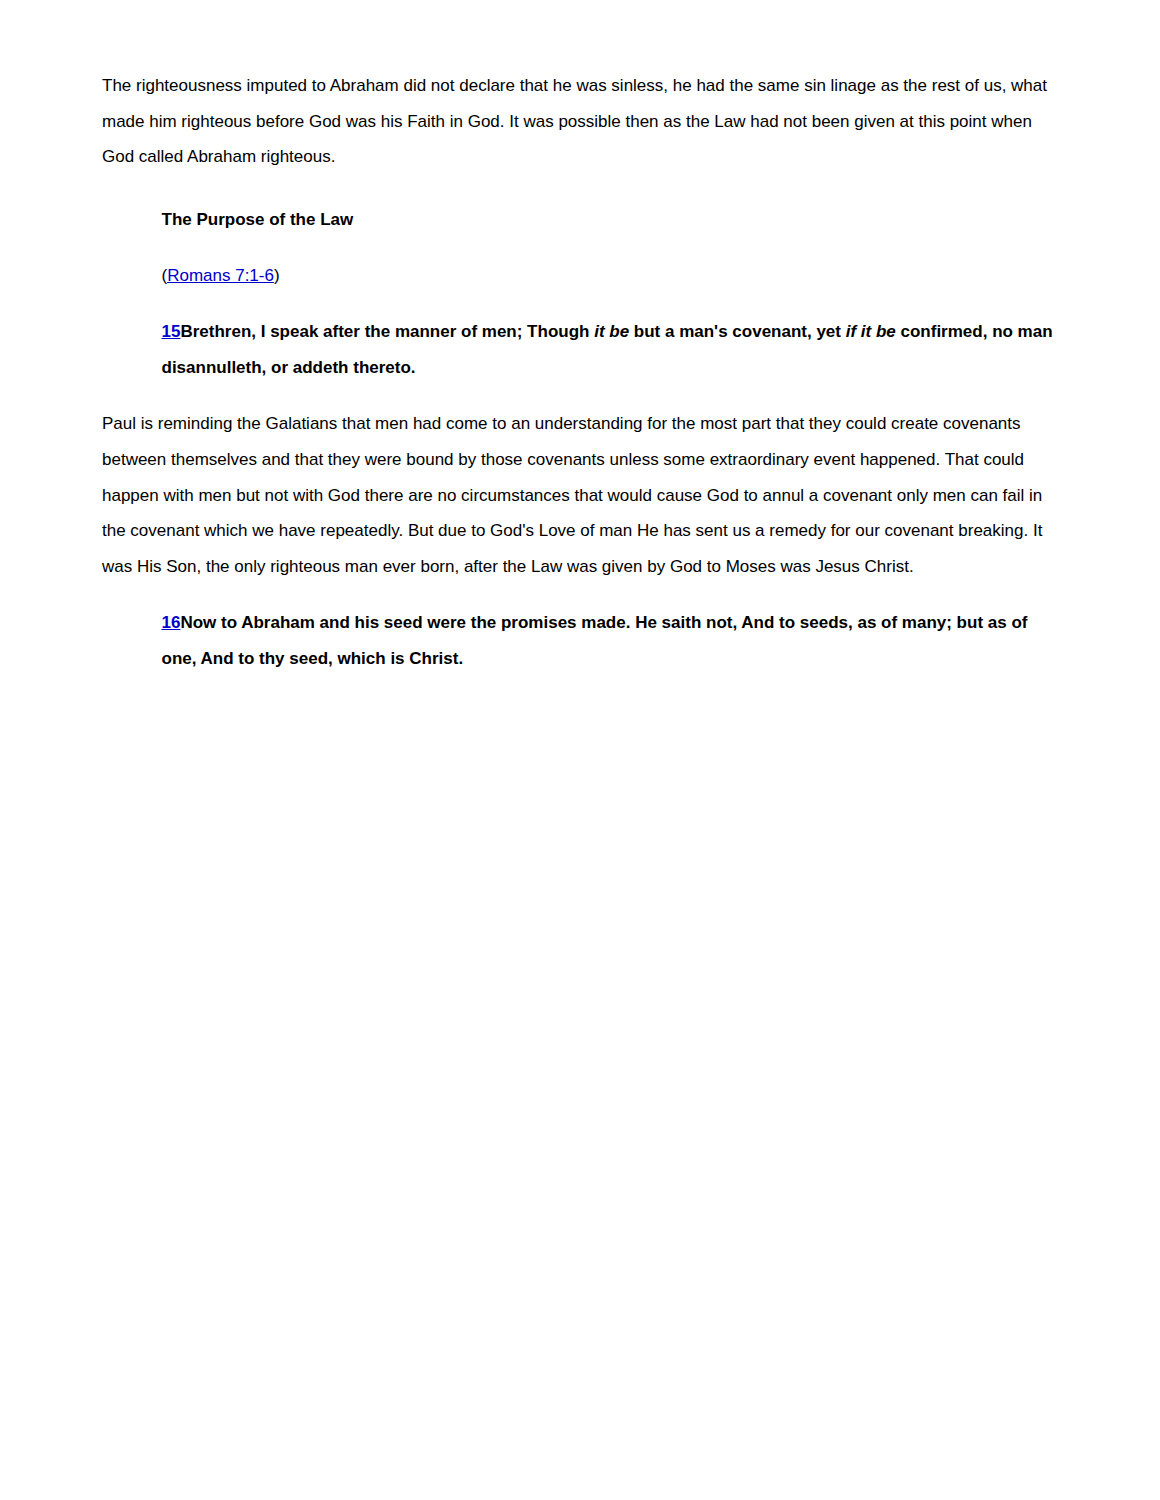The righteousness imputed to Abraham did not declare that he was sinless, he had the same sin linage as the rest of us, what made him righteous before God was his Faith in God. It was possible then as the Law had not been given at this point when God called Abraham righteous.
The Purpose of the Law
(Romans 7:1-6)
15 Brethren, I speak after the manner of men; Though it be but a man's covenant, yet if it be confirmed, no man disannulleth, or addeth thereto.
Paul is reminding the Galatians that men had come to an understanding for the most part that they could create covenants between themselves and that they were bound by those covenants unless some extraordinary event happened. That could happen with men but not with God there are no circumstances that would cause God to annul a covenant only men can fail in the covenant which we have repeatedly. But due to God's Love of man He has sent us a remedy for our covenant breaking. It was His Son, the only righteous man ever born, after the Law was given by God to Moses was Jesus Christ.
16 Now to Abraham and his seed were the promises made. He saith not, And to seeds, as of many; but as of one, And to thy seed, which is Christ.